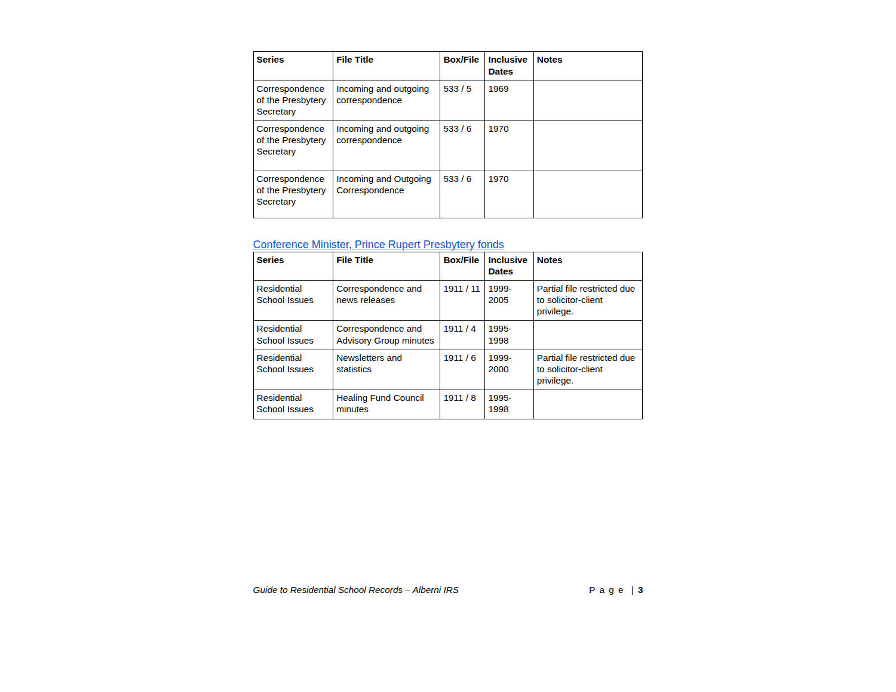| Series | File Title | Box/File | Inclusive Dates | Notes |
| --- | --- | --- | --- | --- |
| Correspondence of the Presbytery Secretary | Incoming and outgoing correspondence | 533 / 5 | 1969 | |
| Correspondence of the Presbytery Secretary | Incoming and outgoing correspondence | 533 / 6 | 1970 | |
| Correspondence of the Presbytery Secretary | Incoming and Outgoing Correspondence | 533 / 6 | 1970 | |
Conference Minister, Prince Rupert Presbytery fonds
| Series | File Title | Box/File | Inclusive Dates | Notes |
| --- | --- | --- | --- | --- |
| Residential School Issues | Correspondence and news releases | 1911 / 11 | 1999-2005 | Partial file restricted due to solicitor-client privilege. |
| Residential School Issues | Correspondence and Advisory Group minutes | 1911 / 4 | 1995-1998 | |
| Residential School Issues | Newsletters and statistics | 1911 / 6 | 1999-2000 | Partial file restricted due to solicitor-client privilege. |
| Residential School Issues | Healing Fund Council minutes | 1911 / 8 | 1995-1998 | |
Guide to Residential School Records – Alberni IRS
P a g e | 3